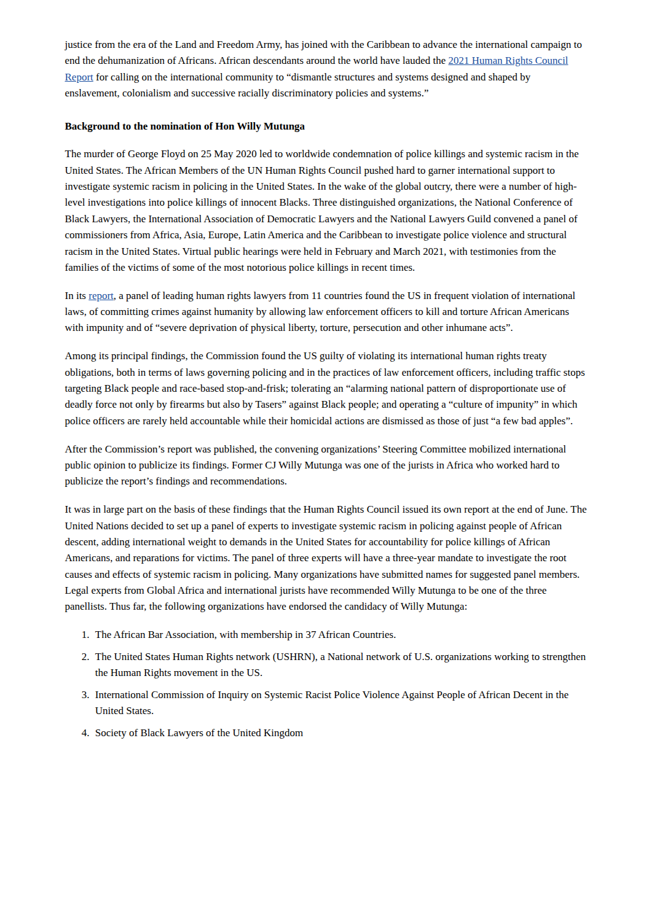justice from the era of the Land and Freedom Army, has joined with the Caribbean to advance the international campaign to end the dehumanization of Africans. African descendants around the world have lauded the 2021 Human Rights Council Report for calling on the international community to “dismantle structures and systems designed and shaped by enslavement, colonialism and successive racially discriminatory policies and systems.”
Background to the nomination of Hon Willy Mutunga
The murder of George Floyd on 25 May 2020 led to worldwide condemnation of police killings and systemic racism in the United States. The African Members of the UN Human Rights Council pushed hard to garner international support to investigate systemic racism in policing in the United States. In the wake of the global outcry, there were a number of high-level investigations into police killings of innocent Blacks. Three distinguished organizations, the National Conference of Black Lawyers, the International Association of Democratic Lawyers and the National Lawyers Guild convened a panel of commissioners from Africa, Asia, Europe, Latin America and the Caribbean to investigate police violence and structural racism in the United States. Virtual public hearings were held in February and March 2021, with testimonies from the families of the victims of some of the most notorious police killings in recent times.
In its report, a panel of leading human rights lawyers from 11 countries found the US in frequent violation of international laws, of committing crimes against humanity by allowing law enforcement officers to kill and torture African Americans with impunity and of “severe deprivation of physical liberty, torture, persecution and other inhumane acts”.
Among its principal findings, the Commission found the US guilty of violating its international human rights treaty obligations, both in terms of laws governing policing and in the practices of law enforcement officers, including traffic stops targeting Black people and race-based stop-and-frisk; tolerating an “alarming national pattern of disproportionate use of deadly force not only by firearms but also by Tasers” against Black people; and operating a “culture of impunity” in which police officers are rarely held accountable while their homicidal actions are dismissed as those of just “a few bad apples”.
After the Commission’s report was published, the convening organizations’ Steering Committee mobilized international public opinion to publicize its findings. Former CJ Willy Mutunga was one of the jurists in Africa who worked hard to publicize the report’s findings and recommendations.
It was in large part on the basis of these findings that the Human Rights Council issued its own report at the end of June. The United Nations decided to set up a panel of experts to investigate systemic racism in policing against people of African descent, adding international weight to demands in the United States for accountability for police killings of African Americans, and reparations for victims. The panel of three experts will have a three-year mandate to investigate the root causes and effects of systemic racism in policing. Many organizations have submitted names for suggested panel members. Legal experts from Global Africa and international jurists have recommended Willy Mutunga to be one of the three panellists. Thus far, the following organizations have endorsed the candidacy of Willy Mutunga:
The African Bar Association, with membership in 37 African Countries.
The United States Human Rights network (USHRN), a National network of U.S. organizations working to strengthen the Human Rights movement in the US.
International Commission of Inquiry on Systemic Racist Police Violence Against People of African Decent in the United States.
Society of Black Lawyers of the United Kingdom